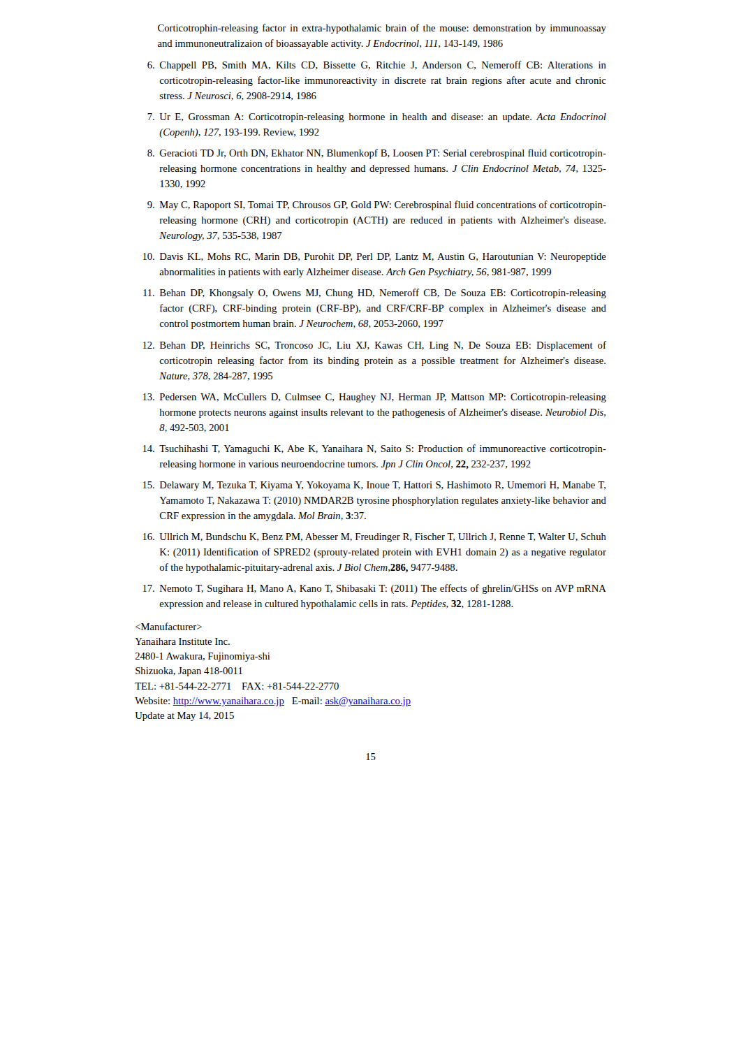Corticotrophin-releasing factor in extra-hypothalamic brain of the mouse: demonstration by immunoassay and immunoneutralizaion of bioassayable activity. J Endocrinol, 111, 143-149, 1986
Chappell PB, Smith MA, Kilts CD, Bissette G, Ritchie J, Anderson C, Nemeroff CB: Alterations in corticotropin-releasing factor-like immunoreactivity in discrete rat brain regions after acute and chronic stress. J Neurosci, 6, 2908-2914, 1986
Ur E, Grossman A: Corticotropin-releasing hormone in health and disease: an update. Acta Endocrinol (Copenh), 127, 193-199. Review, 1992
Geracioti TD Jr, Orth DN, Ekhator NN, Blumenkopf B, Loosen PT: Serial cerebrospinal fluid corticotropin-releasing hormone concentrations in healthy and depressed humans. J Clin Endocrinol Metab, 74, 1325-1330, 1992
May C, Rapoport SI, Tomai TP, Chrousos GP, Gold PW: Cerebrospinal fluid concentrations of corticotropin-releasing hormone (CRH) and corticotropin (ACTH) are reduced in patients with Alzheimer's disease. Neurology, 37, 535-538, 1987
Davis KL, Mohs RC, Marin DB, Purohit DP, Perl DP, Lantz M, Austin G, Haroutunian V: Neuropeptide abnormalities in patients with early Alzheimer disease. Arch Gen Psychiatry, 56, 981-987, 1999
Behan DP, Khongsaly O, Owens MJ, Chung HD, Nemeroff CB, De Souza EB: Corticotropin-releasing factor (CRF), CRF-binding protein (CRF-BP), and CRF/CRF-BP complex in Alzheimer's disease and control postmortem human brain. J Neurochem, 68, 2053-2060, 1997
Behan DP, Heinrichs SC, Troncoso JC, Liu XJ, Kawas CH, Ling N, De Souza EB: Displacement of corticotropin releasing factor from its binding protein as a possible treatment for Alzheimer's disease. Nature, 378, 284-287, 1995
Pedersen WA, McCullers D, Culmsee C, Haughey NJ, Herman JP, Mattson MP: Corticotropin-releasing hormone protects neurons against insults relevant to the pathogenesis of Alzheimer's disease. Neurobiol Dis, 8, 492-503, 2001
Tsuchihashi T, Yamaguchi K, Abe K, Yanaihara N, Saito S: Production of immunoreactive corticotropin-releasing hormone in various neuroendocrine tumors. Jpn J Clin Oncol, 22, 232-237, 1992
Delawary M, Tezuka T, Kiyama Y, Yokoyama K, Inoue T, Hattori S, Hashimoto R, Umemori H, Manabe T, Yamamoto T, Nakazawa T: (2010) NMDAR2B tyrosine phosphorylation regulates anxiety-like behavior and CRF expression in the amygdala. Mol Brain, 3:37.
Ullrich M, Bundschu K, Benz PM, Abesser M, Freudinger R, Fischer T, Ullrich J, Renne T, Walter U, Schuh K: (2011) Identification of SPRED2 (sprouty-related protein with EVH1 domain 2) as a negative regulator of the hypothalamic-pituitary-adrenal axis. J Biol Chem,286, 9477-9488.
Nemoto T, Sugihara H, Mano A, Kano T, Shibasaki T: (2011) The effects of ghrelin/GHSs on AVP mRNA expression and release in cultured hypothalamic cells in rats. Peptides, 32, 1281-1288.
<Manufacturer>
Yanaihara Institute Inc.
2480-1 Awakura, Fujinomiya-shi
Shizuoka, Japan 418-0011
TEL: +81-544-22-2771 FAX: +81-544-22-2770
Website: http://www.yanaihara.co.jp E-mail: ask@yanaihara.co.jp
Update at May 14, 2015
15